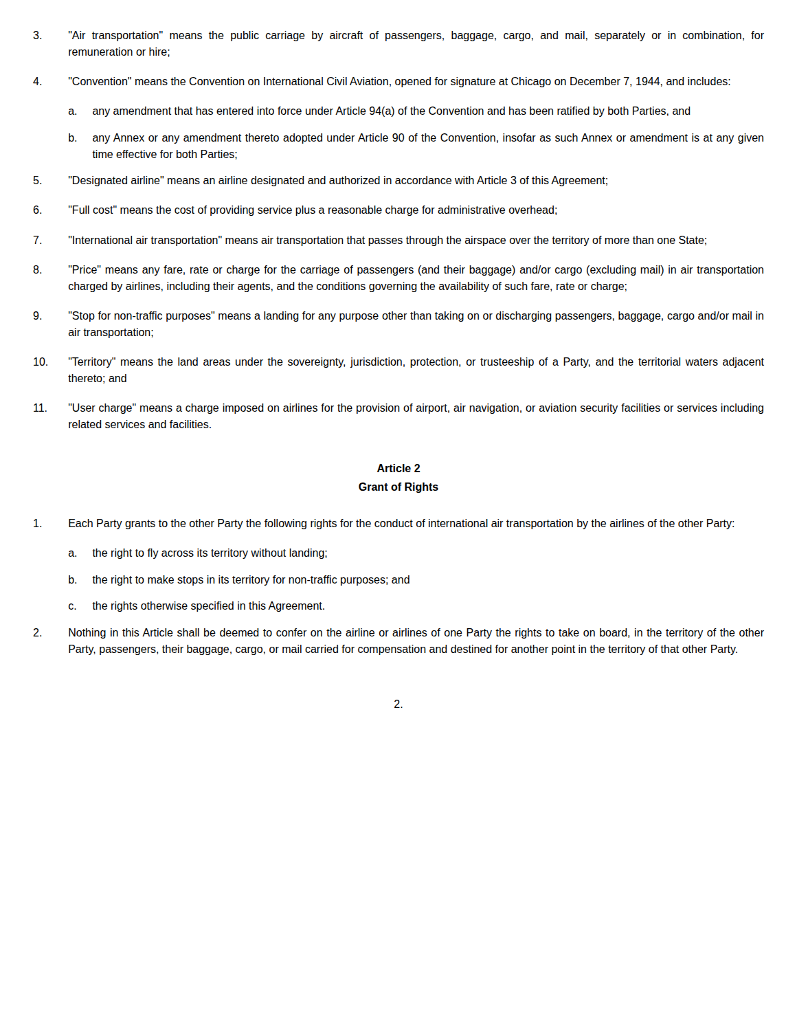3.
"Air transportation" means the public carriage by aircraft of passengers, baggage, cargo, and mail, separately or in combination, for remuneration or hire;
4.
"Convention" means the Convention on International Civil Aviation, opened for signature at Chicago on December 7, 1944, and includes:
a.
any amendment that has entered into force under Article 94(a) of the Convention and has been ratified by both Parties, and
b.
any Annex or any amendment thereto adopted under Article 90 of the Convention, insofar as such Annex or amendment is at any given time effective for both Parties;
5.
"Designated airline" means an airline designated and authorized in accordance with Article 3 of this Agreement;
6.
"Full cost" means the cost of providing service plus a reasonable charge for administrative overhead;
7.
"International air transportation" means air transportation that passes through the airspace over the territory of more than one State;
8.
"Price" means any fare, rate or charge for the carriage of passengers (and their baggage) and/or cargo (excluding mail) in air transportation charged by airlines, including their agents, and the conditions governing the availability of such fare, rate or charge;
9.
"Stop for non-traffic purposes" means a landing for any purpose other than taking on or discharging passengers, baggage, cargo and/or mail in air transportation;
10.
"Territory" means the land areas under the sovereignty, jurisdiction, protection, or trusteeship of a Party, and the territorial waters adjacent thereto; and
11.
"User charge" means a charge imposed on airlines for the provision of airport, air navigation, or aviation security facilities or services including related services and facilities.
Article 2
Grant of Rights
1.
Each Party grants to the other Party the following rights for the conduct of international air transportation by the airlines of the other Party:
a.
the right to fly across its territory without landing;
b.
the right to make stops in its territory for non-traffic purposes; and
c.
the rights otherwise specified in this Agreement.
2.
Nothing in this Article shall be deemed to confer on the airline or airlines of one Party the rights to take on board, in the territory of the other Party, passengers, their baggage, cargo, or mail carried for compensation and destined for another point in the territory of that other Party.
2.